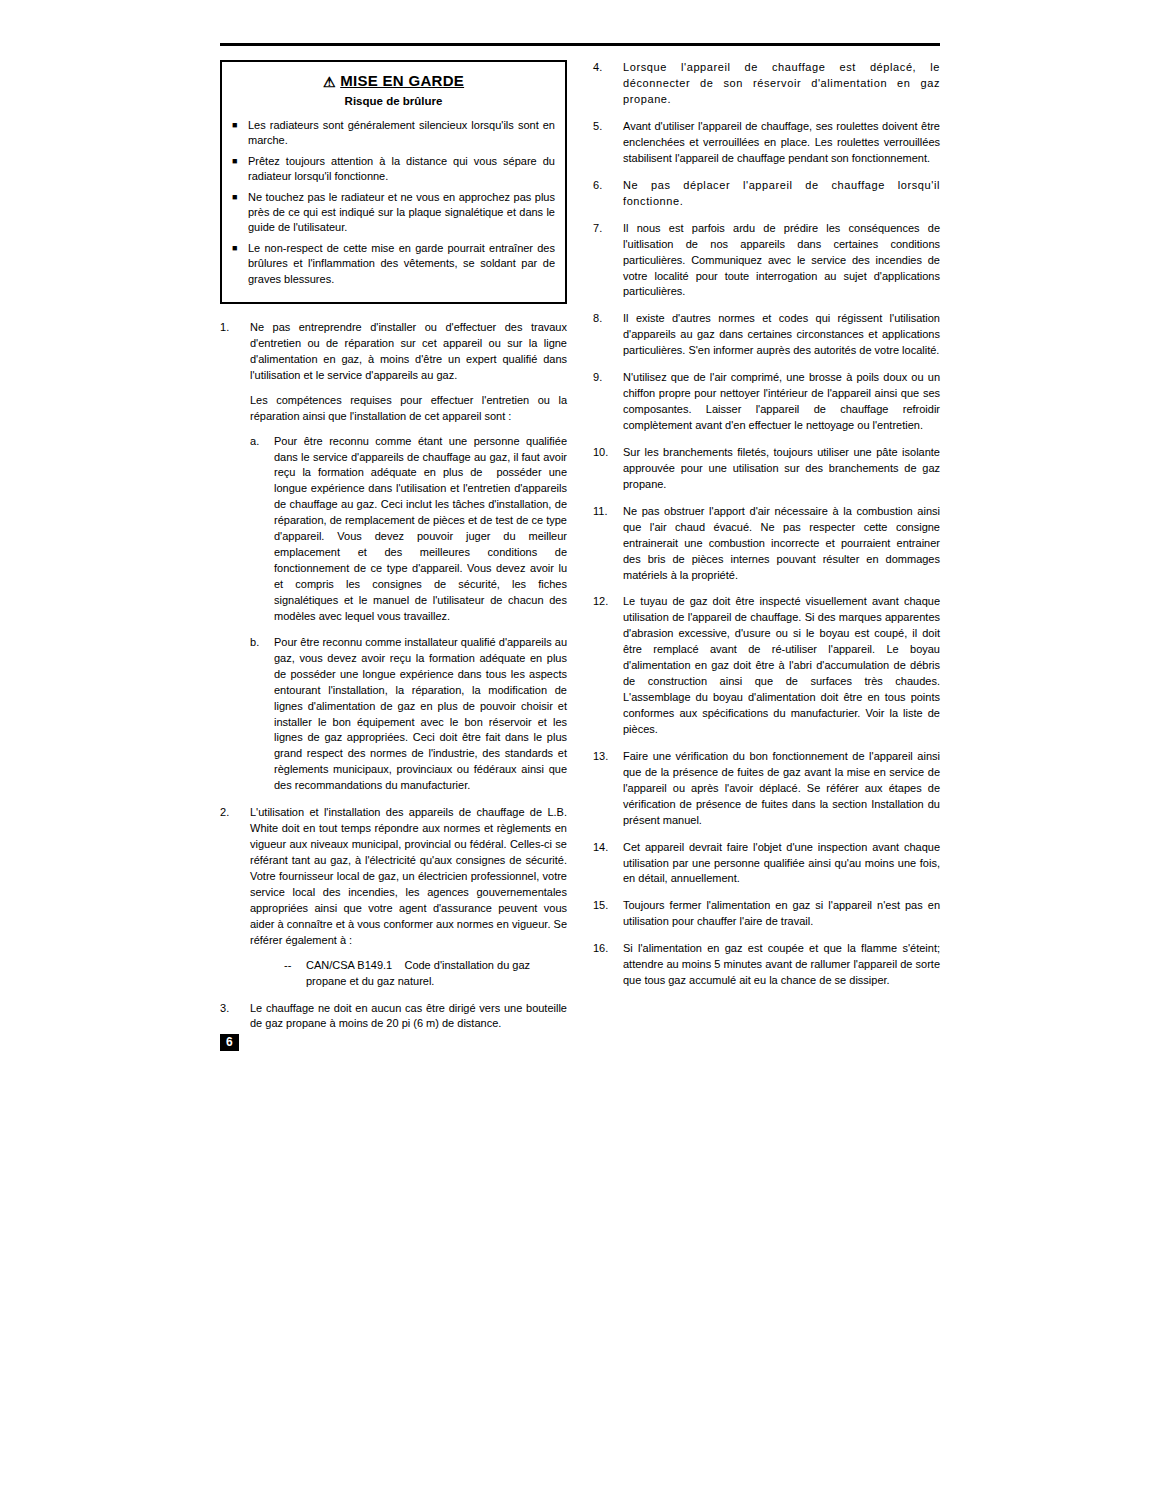⚠MISE EN GARDE
Risque de brûlure
Les radiateurs sont généralement silencieux lorsqu'ils sont en marche.
Prêtez toujours attention à la distance qui vous sépare du radiateur lorsqu'il fonctionne.
Ne touchez pas le radiateur et ne vous en approchez pas plus près de ce qui est indiqué sur la plaque signalétique et dans le guide de l'utilisateur.
Le non-respect de cette mise en garde pourrait entraîner des brûlures et l'inflammation des vêtements, se soldant par de graves blessures.
Ne pas entreprendre d'installer ou d'effectuer des travaux d'entretien ou de réparation sur cet appareil ou sur la ligne d'alimentation en gaz, à moins d'être un expert qualifié dans l'utilisation et le service d'appareils au gaz.
Les compétences requises pour effectuer l'entretien ou la réparation ainsi que l'installation de cet appareil sont :
Pour être reconnu comme étant une personne qualifiée dans le service d'appareils de chauffage au gaz, il faut avoir reçu la formation adéquate en plus de posséder une longue expérience dans l'utilisation et l'entretien d'appareils de chauffage au gaz. Ceci inclut les tâches d'installation, de réparation, de remplacement de pièces et de test de ce type d'appareil. Vous devez pouvoir juger du meilleur emplacement et des meilleures conditions de fonctionnement de ce type d'appareil. Vous devez avoir lu et compris les consignes de sécurité, les fiches signalétiques et le manuel de l'utilisateur de chacun des modèles avec lequel vous travaillez.
Pour être reconnu comme installateur qualifié d'appareils au gaz, vous devez avoir reçu la formation adéquate en plus de posséder une longue expérience dans tous les aspects entourant l'installation, la réparation, la modification de lignes d'alimentation de gaz en plus de pouvoir choisir et installer le bon équipement avec le bon réservoir et les lignes de gaz appropriées. Ceci doit être fait dans le plus grand respect des normes de l'industrie, des standards et règlements municipaux, provinciaux ou fédéraux ainsi que des recommandations du manufacturier.
L'utilisation et l'installation des appareils de chauffage de L.B. White doit en tout temps répondre aux normes et règlements en vigueur aux niveaux municipal, provincial ou fédéral. Celles-ci se référant tant au gaz, à l'électricité qu'aux consignes de sécurité. Votre fournisseur local de gaz, un électricien professionnel, votre service local des incendies, les agences gouvernementales appropriées ainsi que votre agent d'assurance peuvent vous aider à connaître et à vous conformer aux normes en vigueur. Se référer également à :
CAN/CSA B149.1 Code d'installation du gaz propane et du gaz naturel.
Le chauffage ne doit en aucun cas être dirigé vers une bouteille de gaz propane à moins de 20 pi (6 m) de distance.
Lorsque l'appareil de chauffage est déplacé, le déconnecter de son réservoir d'alimentation en gaz propane.
Avant d'utiliser l'appareil de chauffage, ses roulettes doivent être enclenchées et verrouillées en place. Les roulettes verrouillées stabilisent l'appareil de chauffage pendant son fonctionnement.
Ne pas déplacer l'appareil de chauffage lorsqu'il fonctionne.
Il nous est parfois ardu de prédire les conséquences de l'uitlisation de nos appareils dans certaines conditions particulières. Communiquez avec le service des incendies de votre localité pour toute interrogation au sujet d'applications particulières.
Il existe d'autres normes et codes qui régissent l'utilisation d'appareils au gaz dans certaines circonstances et applications particulières. S'en informer auprès des autorités de votre localité.
N'utilisez que de l'air comprimé, une brosse à poils doux ou un chiffon propre pour nettoyer l'intérieur de l'appareil ainsi que ses composantes. Laisser l'appareil de chauffage refroidir complètement avant d'en effectuer le nettoyage ou l'entretien.
Sur les branchements filetés, toujours utiliser une pâte isolante approuvée pour une utilisation sur des branchements de gaz propane.
Ne pas obstruer l'apport d'air nécessaire à la combustion ainsi que l'air chaud évacué. Ne pas respecter cette consigne entrainerait une combustion incorrecte et pourraient entrainer des bris de pièces internes pouvant résulter en dommages matériels à la propriété.
Le tuyau de gaz doit être inspecté visuellement avant chaque utilisation de l'appareil de chauffage. Si des marques apparentes d'abrasion excessive, d'usure ou si le boyau est coupé, il doit être remplacé avant de ré-utiliser l'appareil. Le boyau d'alimentation en gaz doit être à l'abri d'accumulation de débris de construction ainsi que de surfaces très chaudes. L'assemblage du boyau d'alimentation doit être en tous points conformes aux spécifications du manufacturier. Voir la liste de pièces.
Faire une vérification du bon fonctionnement de l'appareil ainsi que de la présence de fuites de gaz avant la mise en service de l'appareil ou après l'avoir déplacé. Se référer aux étapes de vérification de présence de fuites dans la section Installation du présent manuel.
Cet appareil devrait faire l'objet d'une inspection avant chaque utilisation par une personne qualifiée ainsi qu'au moins une fois, en détail, annuellement.
Toujours fermer l'alimentation en gaz si l'appareil n'est pas en utilisation pour chauffer l'aire de travail.
Si l'alimentation en gaz est coupée et que la flamme s'éteint; attendre au moins 5 minutes avant de rallumer l'appareil de sorte que tous gaz accumulé ait eu la chance de se dissiper.
6